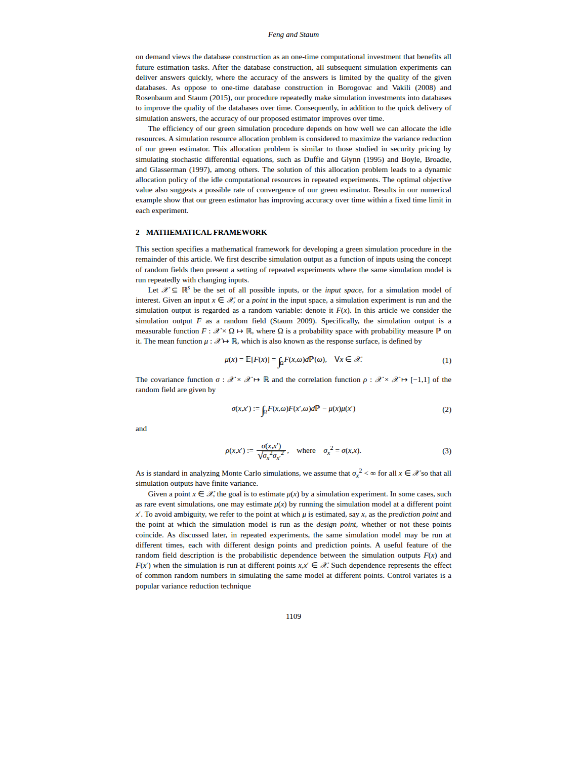Feng and Staum
on demand views the database construction as an one-time computational investment that benefits all future estimation tasks. After the database construction, all subsequent simulation experiments can deliver answers quickly, where the accuracy of the answers is limited by the quality of the given databases. As oppose to one-time database construction in Borogovac and Vakili (2008) and Rosenbaum and Staum (2015), our procedure repeatedly make simulation investments into databases to improve the quality of the databases over time. Consequently, in addition to the quick delivery of simulation answers, the accuracy of our proposed estimator improves over time.
The efficiency of our green simulation procedure depends on how well we can allocate the idle resources. A simulation resource allocation problem is considered to maximize the variance reduction of our green estimator. This allocation problem is similar to those studied in security pricing by simulating stochastic differential equations, such as Duffie and Glynn (1995) and Boyle, Broadie, and Glasserman (1997), among others. The solution of this allocation problem leads to a dynamic allocation policy of the idle computational resources in repeated experiments. The optimal objective value also suggests a possible rate of convergence of our green estimator. Results in our numerical example show that our green estimator has improving accuracy over time within a fixed time limit in each experiment.
2 MATHEMATICAL FRAMEWORK
This section specifies a mathematical framework for developing a green simulation procedure in the remainder of this article. We first describe simulation output as a function of inputs using the concept of random fields then present a setting of repeated experiments where the same simulation model is run repeatedly with changing inputs.
Let 𝒳 ⊆ ℝs be the set of all possible inputs, or the input space, for a simulation model of interest. Given an input x ∈ 𝒳, or a point in the input space, a simulation experiment is run and the simulation output is regarded as a random variable: denote it F(x). In this article we consider the simulation output F as a random field (Staum 2009). Specifically, the simulation output is a measurable function F : 𝒳 × Ω ↦ ℝ, where Ω is a probability space with probability measure ℙ on it. The mean function μ : 𝒳 ↦ ℝ, which is also known as the response surface, is defined by
μ(x) = 𝔼[F(x)] = ∫ΩF(x,ω)d ℙ(ω), ∀x ∈ 𝒳. (1)
The covariance function σ : 𝒳 × 𝒳 ↦ ℝ and the correlation function ρ : 𝒳 × 𝒳 ↦ [−1,1] of the random field are given by
σ(x,x′) := ∫ΩF(x,ω)F(x′,ω)d ℙ − μ(x)μ(x′) (2)
and
ρ(x,x′) := σ(x,x′) σx2σx′2, where σx2 = σ(x,x). (3)
As is standard in analyzing Monte Carlo simulations, we assume that σx2 < ∞ for all x ∈ 𝒳 so that all simulation outputs have finite variance.
Given a point x ∈ 𝒳, the goal is to estimate μ(x) by a simulation experiment. In some cases, such as rare event simulations, one may estimate μ(x) by running the simulation model at a different point x′. To avoid ambiguity, we refer to the point at which μ is estimated, say x, as the prediction point and the point at which the simulation model is run as the design point, whether or not these points coincide. As discussed later, in repeated experiments, the same simulation model may be run at different times, each with different design points and prediction points. A useful feature of the random field description is the probabilistic dependence between the simulation outputs F(x) and F(x′) when the simulation is run at different points x,x′ ∈ 𝒳. Such dependence represents the effect of common random numbers in simulating the same model at different points. Control variates is a popular variance reduction technique
1109